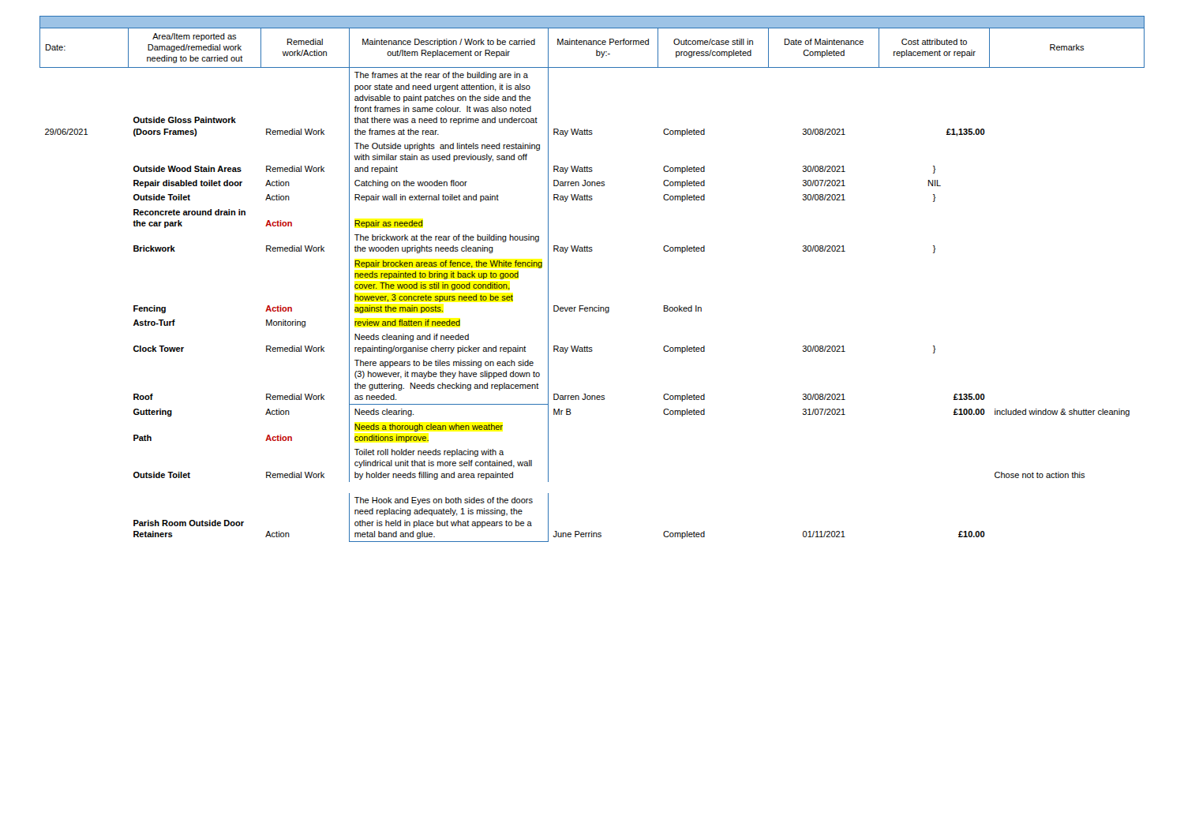| Date: | Area/Item reported as Damaged/remedial work needing to be carried out | Remedial work/Action | Maintenance Description / Work to be carried out/Item Replacement or Repair | Maintenance Performed by:- | Outcome/case still in progress/completed | Date of Maintenance Completed | Cost attributed to replacement or repair | Remarks |
| --- | --- | --- | --- | --- | --- | --- | --- | --- |
| 29/06/2021 | Outside Gloss Paintwork (Doors Frames) | Remedial Work | The frames at the rear of the building are in a poor state and need urgent attention, it is also advisable to paint patches on the side and the front frames in same colour. It was also noted that there was a need to reprime and undercoat the frames at the rear. | Ray Watts | Completed | 30/08/2021 | £1,135.00 | |
| | Outside Wood Stain Areas | Remedial Work | The Outside uprights and lintels need restaining with similar stain as used previously, sand off and repaint | Ray Watts | Completed | 30/08/2021 | } | |
| | Repair disabled toilet door | Action | Catching on the wooden floor | Darren Jones | Completed | 30/07/2021 | NIL | |
| | Outside Toilet | Action | Repair wall in external toilet and paint | Ray Watts | Completed | 30/08/2021 | } | |
| | Reconcrete around drain in the car park | Action | Repair as needed | | | | | |
| | Brickwork | Remedial Work | The brickwork at the rear of the building housing the wooden uprights needs cleaning | Ray Watts | Completed | 30/08/2021 | } | |
| | Fencing | Action | Repair brocken areas of fence, the White fencing needs repainted to bring it back up to good cover. The wood is stil in good condition, however, 3 concrete spurs need to be set against the main posts. | Dever Fencing | Booked In | | | |
| | Astro-Turf | Monitoring | review and flatten if needed | | | | | |
| | Clock Tower | Remedial Work | Needs cleaning and if needed repainting/organise cherry picker and repaint | Ray Watts | Completed | 30/08/2021 | } | |
| | Roof | Remedial Work | There appears to be tiles missing on each side (3) however, it maybe they have slipped down to the guttering. Needs checking and replacement as needed. | Darren Jones | Completed | 30/08/2021 | £135.00 | |
| | Guttering | Action | Needs clearing. | Mr B | Completed | 31/07/2021 | £100.00 | included window & shutter cleaning |
| | Path | Action | Needs a thorough clean when weather conditions improve. | | | | | |
| | Outside Toilet | Remedial Work | Toilet roll holder needs replacing with a cylindrical unit that is more self contained, wall by holder needs filling and area repainted | | | | | Chose not to action this |
| | Parish Room Outside Door Retainers | Action | The Hook and Eyes on both sides of the doors need replacing adequately, 1 is missing, the other is held in place but what appears to be a metal band and glue. | June Perrins | Completed | 01/11/2021 | £10.00 | |